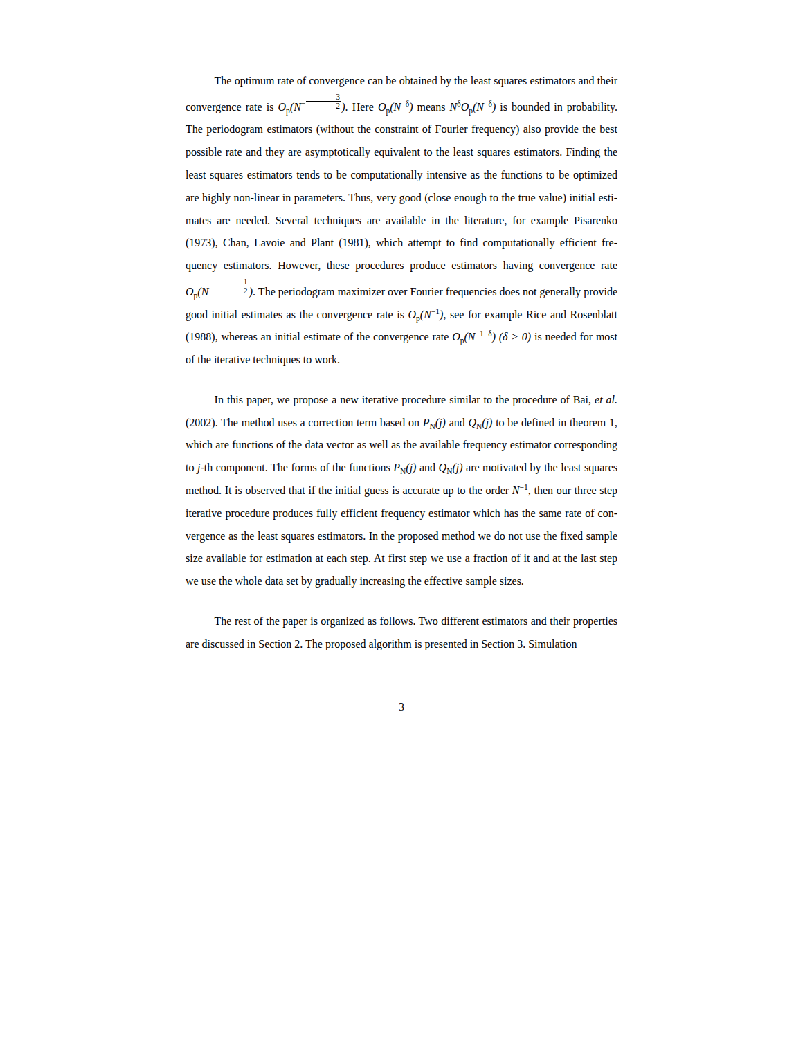The optimum rate of convergence can be obtained by the least squares estimators and their convergence rate is Op(N−32). Here Op(N−δ) means NδOp(N−δ) is bounded in probability. The periodogram estimators (without the constraint of Fourier frequency) also provide the best possible rate and they are asymptotically equivalent to the least squares estimators. Finding the least squares estimators tends to be computationally intensive as the functions to be optimized are highly non-linear in parameters. Thus, very good (close enough to the true value) initial estimates are needed. Several techniques are available in the literature, for example Pisarenko (1973), Chan, Lavoie and Plant (1981), which attempt to find computationally efficient frequency estimators. However, these procedures produce estimators having convergence rate Op(N−12). The periodogram maximizer over Fourier frequencies does not generally provide good initial estimates as the convergence rate is Op(N−1), see for example Rice and Rosenblatt (1988), whereas an initial estimate of the convergence rate Op(N−1−δ) (δ > 0) is needed for most of the iterative techniques to work.
In this paper, we propose a new iterative procedure similar to the procedure of Bai, et al. (2002). The method uses a correction term based on PN(j) and QN(j) to be defined in theorem 1, which are functions of the data vector as well as the available frequency estimator corresponding to j-th component. The forms of the functions PN(j) and QN(j) are motivated by the least squares method. It is observed that if the initial guess is accurate up to the order N−1, then our three step iterative procedure produces fully efficient frequency estimator which has the same rate of convergence as the least squares estimators. In the proposed method we do not use the fixed sample size available for estimation at each step. At first step we use a fraction of it and at the last step we use the whole data set by gradually increasing the effective sample sizes.
The rest of the paper is organized as follows. Two different estimators and their properties are discussed in Section 2. The proposed algorithm is presented in Section 3. Simulation
3